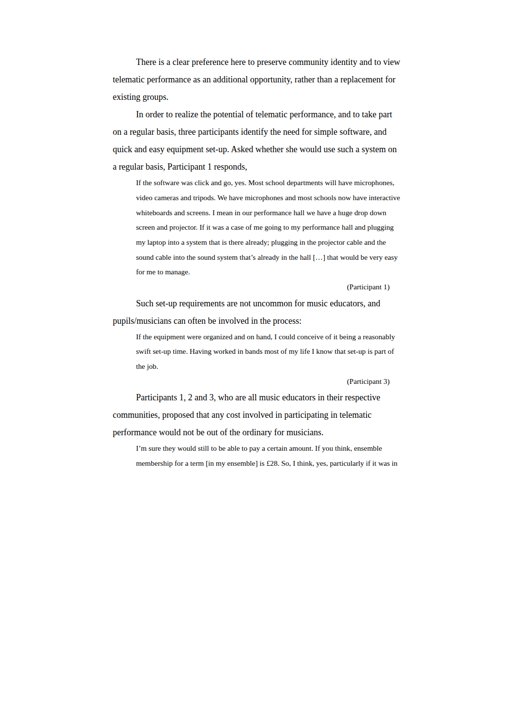There is a clear preference here to preserve community identity and to view telematic performance as an additional opportunity, rather than a replacement for existing groups.
In order to realize the potential of telematic performance, and to take part on a regular basis, three participants identify the need for simple software, and quick and easy equipment set-up. Asked whether she would use such a system on a regular basis, Participant 1 responds,
If the software was click and go, yes. Most school departments will have microphones, video cameras and tripods. We have microphones and most schools now have interactive whiteboards and screens. I mean in our performance hall we have a huge drop down screen and projector. If it was a case of me going to my performance hall and plugging my laptop into a system that is there already; plugging in the projector cable and the sound cable into the sound system that’s already in the hall […] that would be very easy for me to manage.
(Participant 1)
Such set-up requirements are not uncommon for music educators, and pupils/musicians can often be involved in the process:
If the equipment were organized and on hand, I could conceive of it being a reasonably swift set-up time. Having worked in bands most of my life I know that set-up is part of the job.
(Participant 3)
Participants 1, 2 and 3, who are all music educators in their respective communities, proposed that any cost involved in participating in telematic performance would not be out of the ordinary for musicians.
I’m sure they would still to be able to pay a certain amount. If you think, ensemble membership for a term [in my ensemble] is £28. So, I think, yes, particularly if it was in